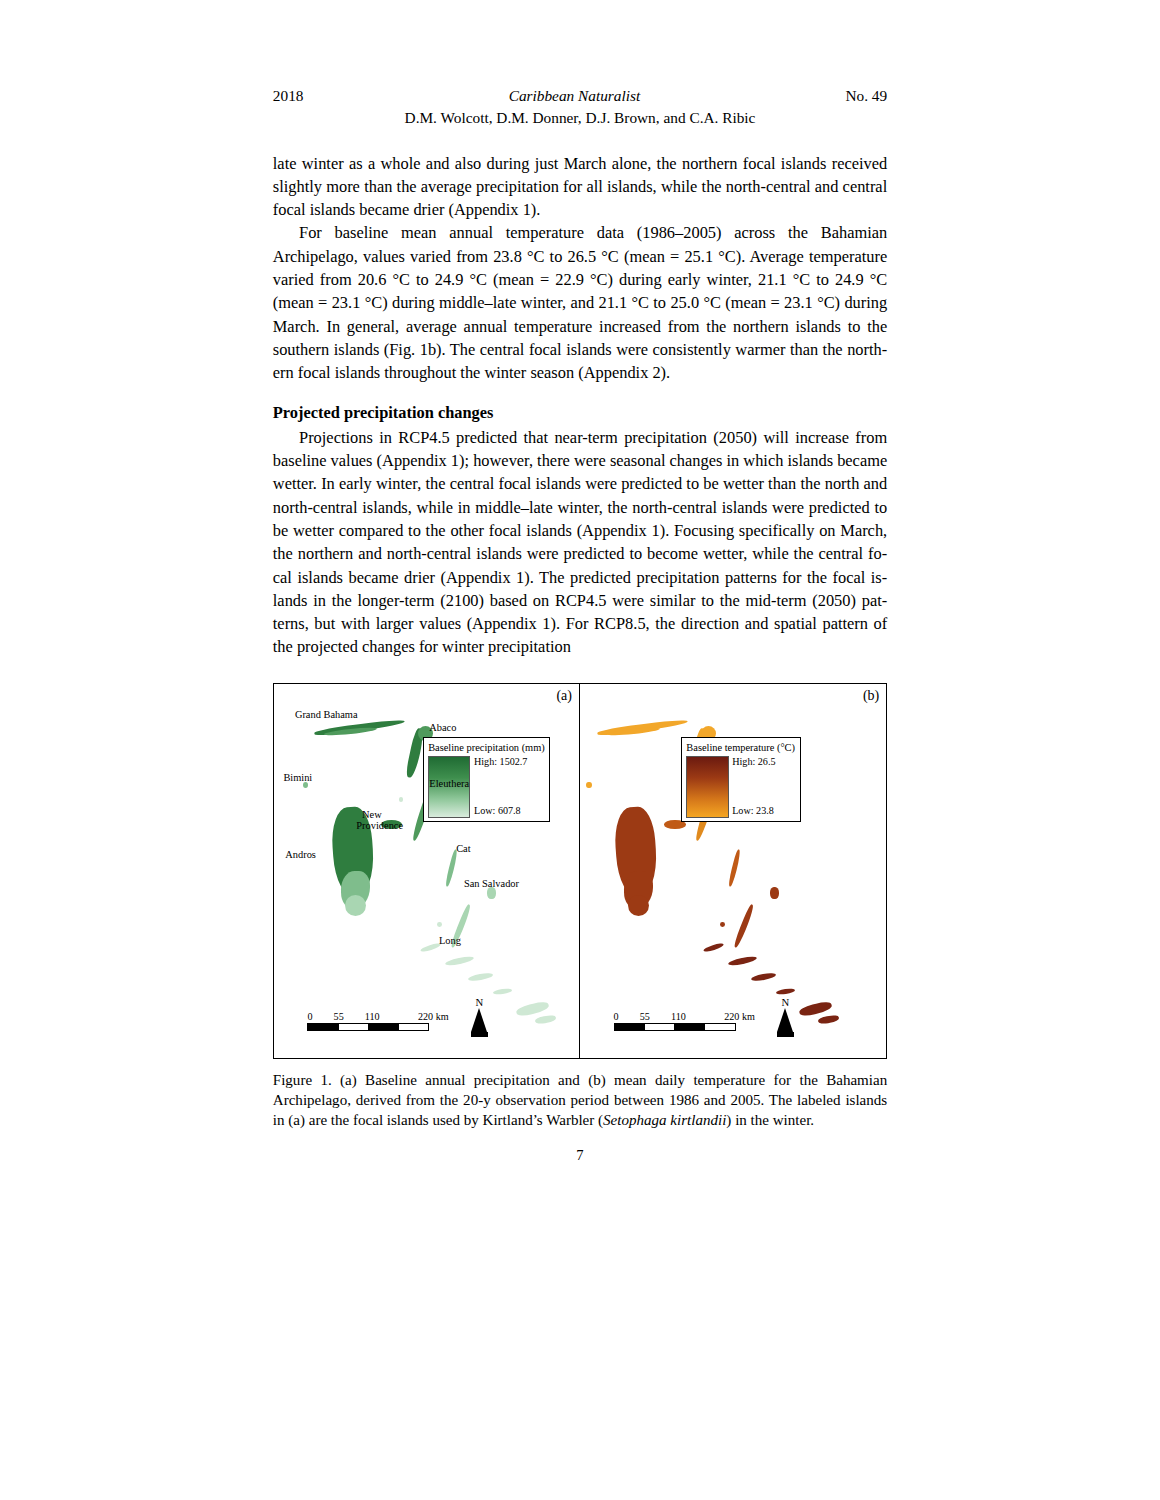2018 Caribbean Naturalist No. 49
D.M. Wolcott, D.M. Donner, D.J. Brown, and C.A. Ribic
late winter as a whole and also during just March alone, the northern focal islands received slightly more than the average precipitation for all islands, while the north-central and central focal islands became drier (Appendix 1).
For baseline mean annual temperature data (1986–2005) across the Bahamian Archipelago, values varied from 23.8 °C to 26.5 °C (mean = 25.1 °C). Average temperature varied from 20.6 °C to 24.9 °C (mean = 22.9 °C) during early winter, 21.1 °C to 24.9 °C (mean = 23.1 °C) during middle–late winter, and 21.1 °C to 25.0 °C (mean = 23.1 °C) during March. In general, average annual temperature increased from the northern islands to the southern islands (Fig. 1b). The central focal islands were consistently warmer than the northern focal islands throughout the winter season (Appendix 2).
Projected precipitation changes
Projections in RCP4.5 predicted that near-term precipitation (2050) will increase from baseline values (Appendix 1); however, there were seasonal changes in which islands became wetter. In early winter, the central focal islands were predicted to be wetter than the north and north-central islands, while in middle–late winter, the north-central islands were predicted to be wetter compared to the other focal islands (Appendix 1). Focusing specifically on March, the northern and north-central islands were predicted to become wetter, while the central focal islands became drier (Appendix 1). The predicted precipitation patterns for the focal islands in the longer-term (2100) based on RCP4.5 were similar to the mid-term (2050) patterns, but with larger values (Appendix 1). For RCP8.5, the direction and spatial pattern of the projected changes for winter precipitation
(a)
Baseline precipitation (mm)
High: 1502.7 Low: 607.8
Grand Bahama
Abaco
Bimini
Eleuthera
New Providence
Andros
Cat
San Salvador
Long
055110220 km
N
(b)
Baseline temperature (°C)
High: 26.5 Low: 23.8
055110220 km
N
Figure 1. (a) Baseline annual precipitation and (b) mean daily temperature for the Bahamian Archipelago, derived from the 20-y observation period between 1986 and 2005. The labeled islands in (a) are the focal islands used by Kirtland’s Warbler (Setophaga kirtlandii) in the winter.
7